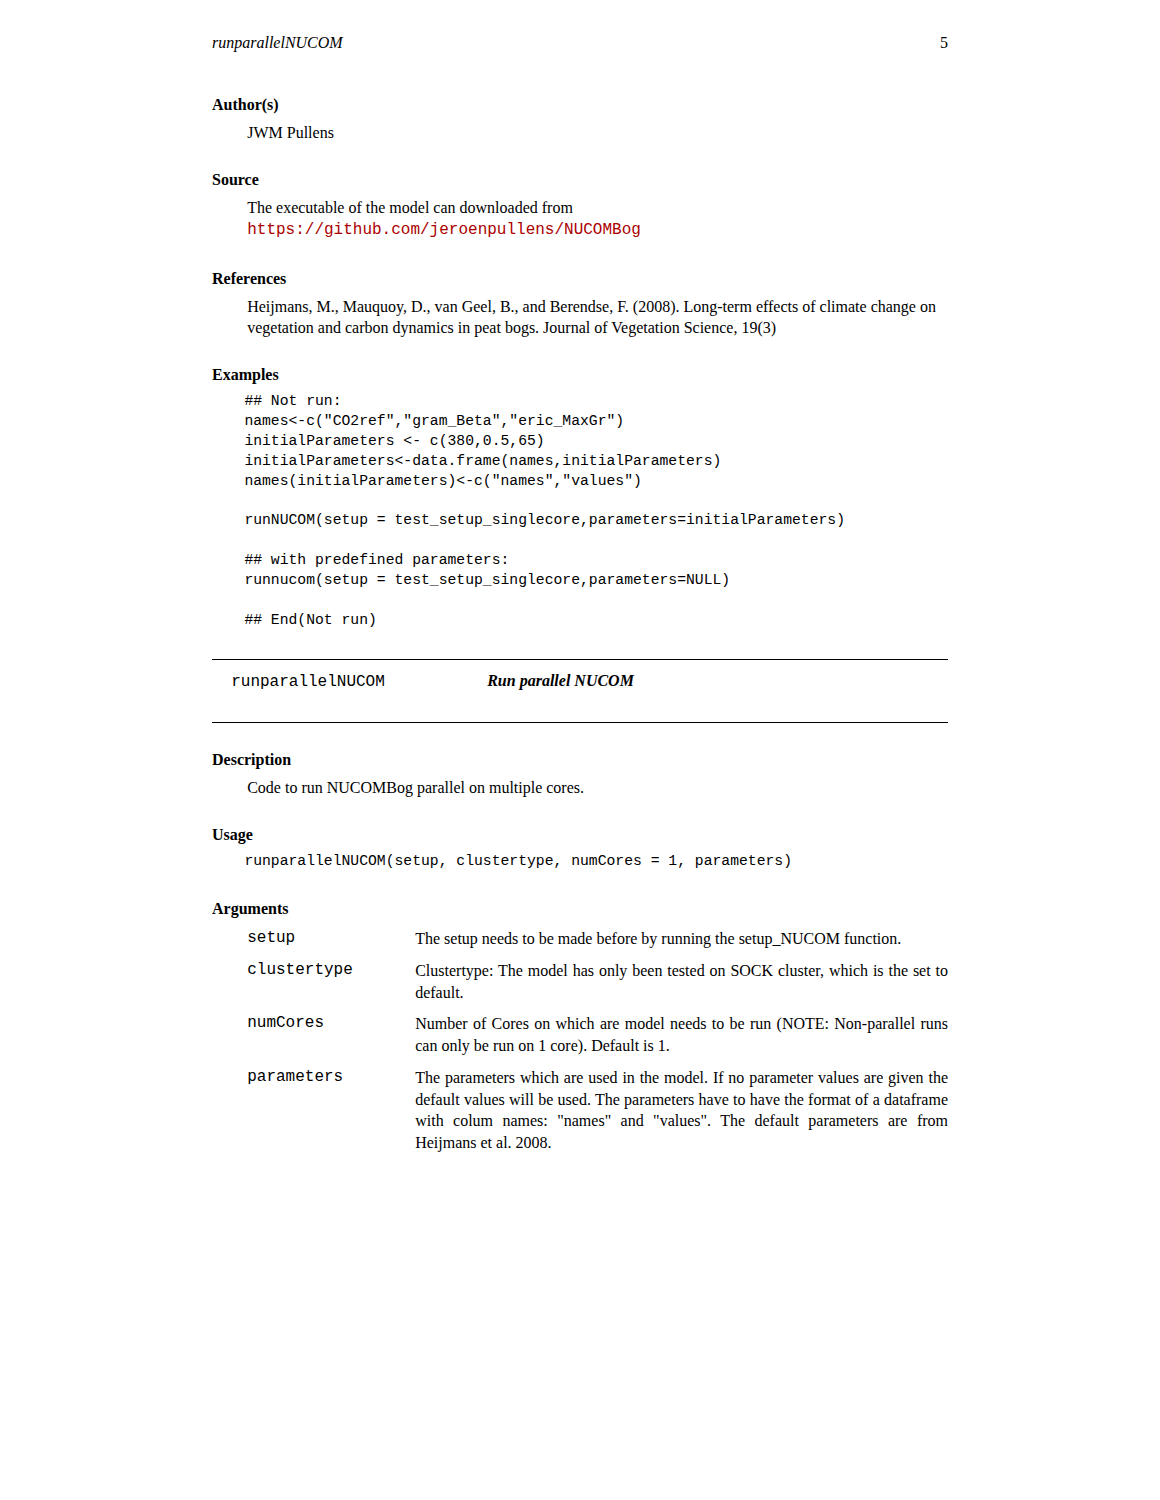runparallelNUCOM 5
Author(s)
JWM Pullens
Source
The executable of the model can downloaded from https://github.com/jeroenpullens/NUCOMBog
References
Heijmans, M., Mauquoy, D., van Geel, B., and Berendse, F. (2008). Long-term effects of climate change on vegetation and carbon dynamics in peat bogs. Journal of Vegetation Science, 19(3)
Examples
## Not run:
names<-c("CO2ref","gram_Beta","eric_MaxGr")
initialParameters <- c(380,0.5,65)
initialParameters<-data.frame(names,initialParameters)
names(initialParameters)<-c("names","values")

runNUCOM(setup = test_setup_singlecore,parameters=initialParameters)

## with predefined parameters:
runnucom(setup = test_setup_singlecore,parameters=NULL)

## End(Not run)
runparallelNUCOM Run parallel NUCOM
Description
Code to run NUCOMBog parallel on multiple cores.
Usage
runparallelNUCOM(setup, clustertype, numCores = 1, parameters)
Arguments
setup
The setup needs to be made before by running the setup_NUCOM function.
clustertype
Clustertype: The model has only been tested on SOCK cluster, which is the set to default.
numCores
Number of Cores on which are model needs to be run (NOTE: Non-parallel runs can only be run on 1 core). Default is 1.
parameters
The parameters which are used in the model. If no parameter values are given the default values will be used. The parameters have to have the format of a dataframe with colum names: "names" and "values". The default parameters are from Heijmans et al. 2008.